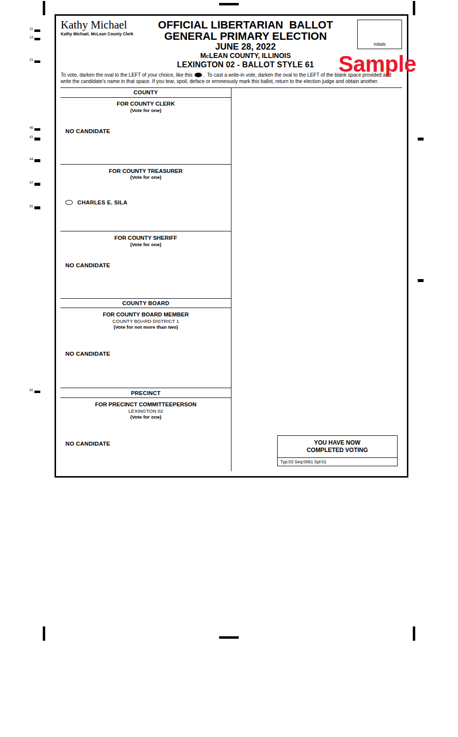11
13
21
40
41
44
47
51
61
Kathy Michael
Kathy Michael, McLean County Clerk
OFFICIAL LIBERTARIAN BALLOT
GENERAL PRIMARY ELECTION
JUNE 28, 2022
Mc LEAN COUNTY, ILLINOIS
LEXINGTON 02 - BALLOT STYLE 61
Initials
Sample
To vote, darken the oval to the LEFT of your choice, like this . To cast a write-in vote, darken the oval to the LEFT of the blank space provided and write the candidate's name in that space. If you tear, spoil, deface or erroneously mark this ballot, return to the election judge and obtain another.
COUNTY
FOR COUNTY CLERK
(Vote for one)
NO CANDIDATE
FOR COUNTY TREASURER
(Vote for one)
CHARLES E. SILA
FOR COUNTY SHERIFF
(Vote for one)
NO CANDIDATE
COUNTY BOARD
FOR COUNTY BOARD MEMBER
COUNTY BOARD DISTRICT 1
(Vote for not more than two)
NO CANDIDATE
PRECINCT
FOR PRECINCT COMMITTEEPERSON
LEXINGTON 02
(Vote for one)
NO CANDIDATE
YOU HAVE NOW
COMPLETED VOTING
Typ:03 Seq:0061 Spl:01